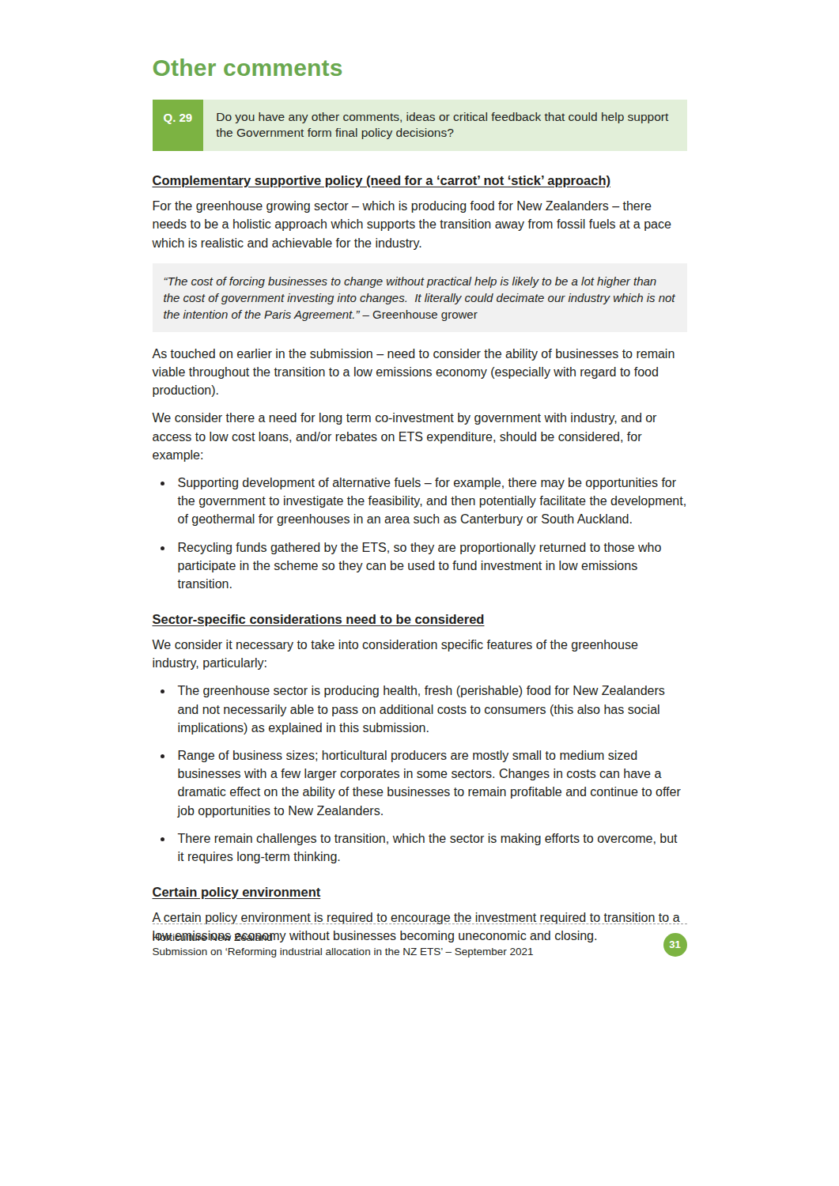Other comments
Q. 29
Do you have any other comments, ideas or critical feedback that could help support the Government form final policy decisions?
Complementary supportive policy (need for a ‘carrot’ not ‘stick’ approach)
For the greenhouse growing sector – which is producing food for New Zealanders – there needs to be a holistic approach which supports the transition away from fossil fuels at a pace which is realistic and achievable for the industry.
“The cost of forcing businesses to change without practical help is likely to be a lot higher than the cost of government investing into changes. It literally could decimate our industry which is not the intention of the Paris Agreement.” – Greenhouse grower
As touched on earlier in the submission – need to consider the ability of businesses to remain viable throughout the transition to a low emissions economy (especially with regard to food production).
We consider there a need for long term co-investment by government with industry, and or access to low cost loans, and/or rebates on ETS expenditure, should be considered, for example:
Supporting development of alternative fuels – for example, there may be opportunities for the government to investigate the feasibility, and then potentially facilitate the development, of geothermal for greenhouses in an area such as Canterbury or South Auckland.
Recycling funds gathered by the ETS, so they are proportionally returned to those who participate in the scheme so they can be used to fund investment in low emissions transition.
Sector-specific considerations need to be considered
We consider it necessary to take into consideration specific features of the greenhouse industry, particularly:
The greenhouse sector is producing health, fresh (perishable) food for New Zealanders and not necessarily able to pass on additional costs to consumers (this also has social implications) as explained in this submission.
Range of business sizes; horticultural producers are mostly small to medium sized businesses with a few larger corporates in some sectors. Changes in costs can have a dramatic effect on the ability of these businesses to remain profitable and continue to offer job opportunities to New Zealanders.
There remain challenges to transition, which the sector is making efforts to overcome, but it requires long-term thinking.
Certain policy environment
A certain policy environment is required to encourage the investment required to transition to a low emissions economy without businesses becoming uneconomic and closing.
Horticulture New Zealand
Submission on ‘Reforming industrial allocation in the NZ ETS’ – September 2021
31